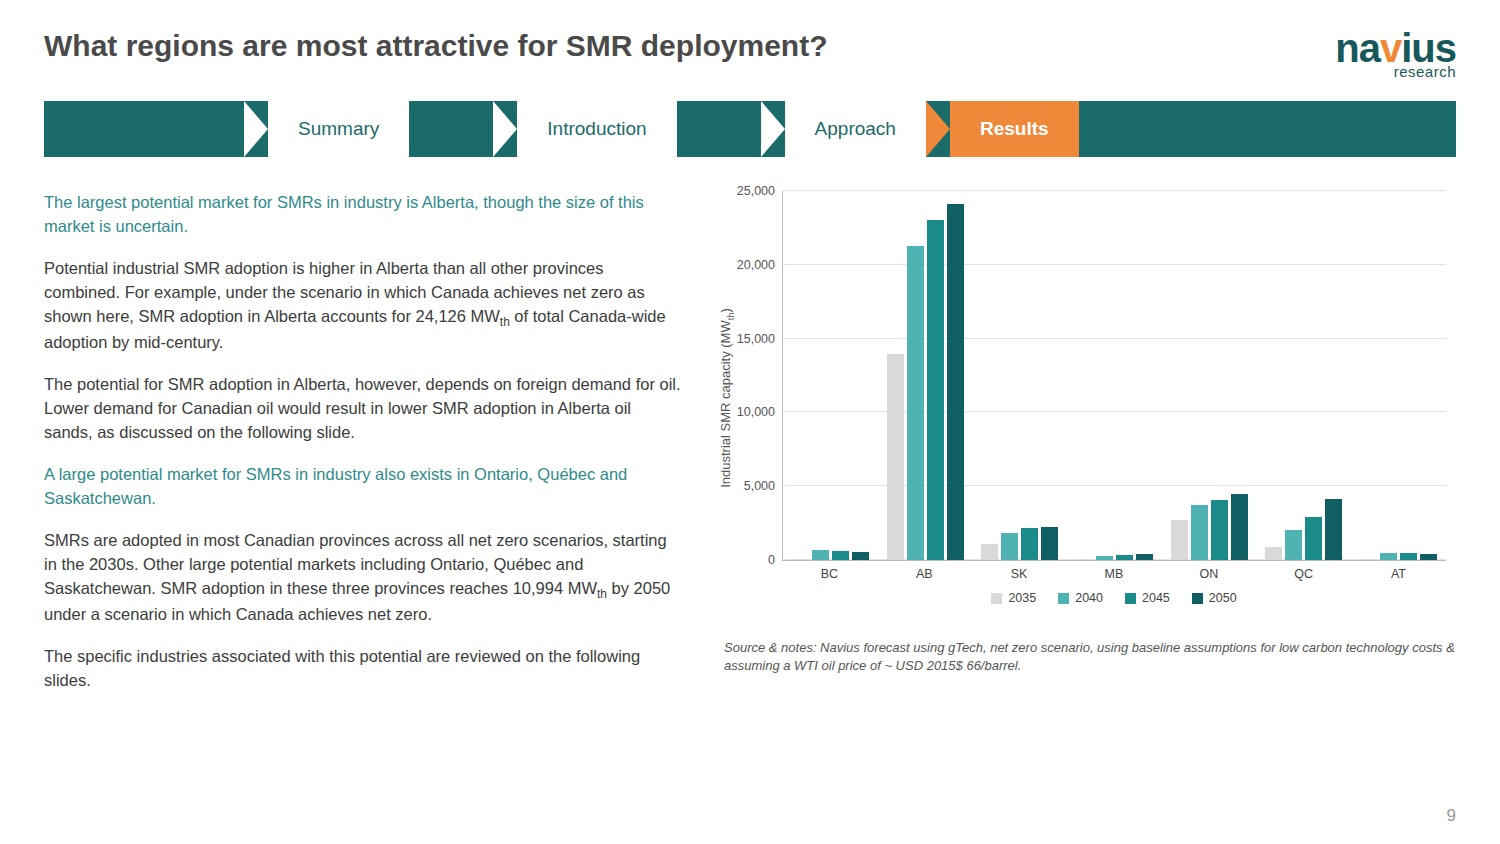What regions are most attractive for SMR deployment?
navius
research
Summary
Introduction
Approach
Results
The largest potential market for SMRs in industry is Alberta, though the size of this market is uncertain.
Potential industrial SMR adoption is higher in Alberta than all other provinces combined. For example, under the scenario in which Canada achieves net zero as shown here, SMR adoption in Alberta accounts for 24,126 MWth of total Canada-wide adoption by mid-century.
The potential for SMR adoption in Alberta, however, depends on foreign demand for oil. Lower demand for Canadian oil would result in lower SMR adoption in Alberta oil sands, as discussed on the following slide.
A large potential market for SMRs in industry also exists in Ontario, Québec and Saskatchewan.
SMRs are adopted in most Canadian provinces across all net zero scenarios, starting in the 2030s. Other large potential markets including Ontario, Québec and Saskatchewan. SMR adoption in these three provinces reaches 10,994 MWth by 2050 under a scenario in which Canada achieves net zero.
The specific industries associated with this potential are reviewed on the following slides.
Industrial SMR capacity (MWth)
0
5,000
10,000
15,000
20,000
25,000
BC AB SK MB ON QC AT
2035 2040 2045 2050
Source & notes: Navius forecast using gTech, net zero scenario, using baseline assumptions for low carbon technology costs & assuming a WTI oil price of ~ USD 2015$ 66/barrel.
9